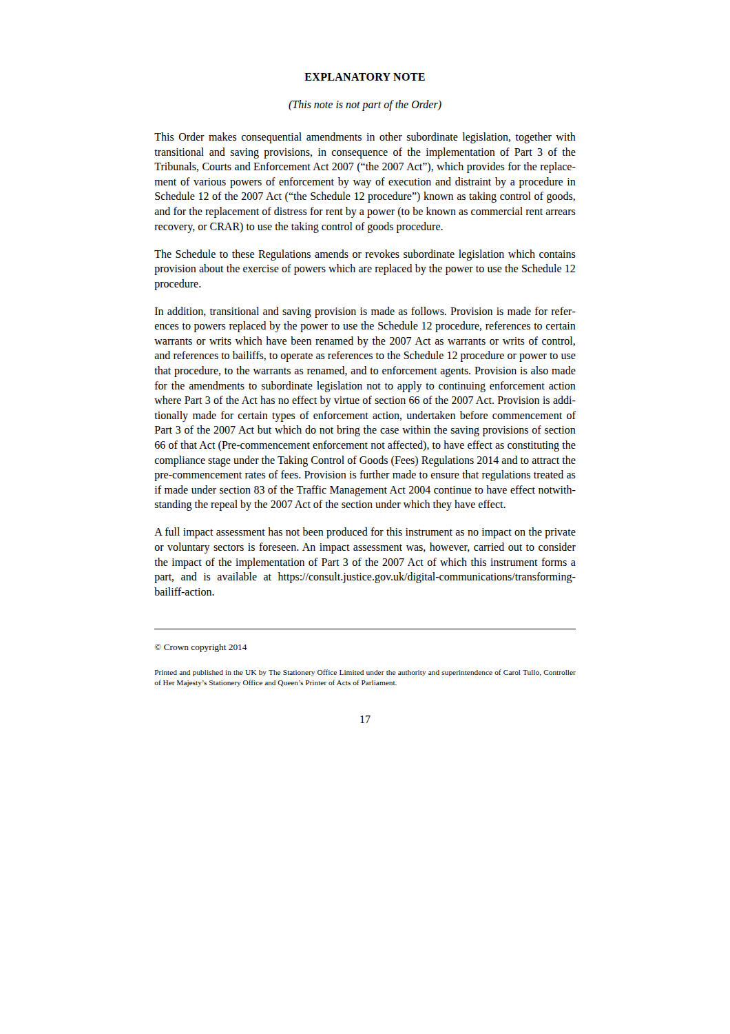Explanatory Note
(This note is not part of the Order)
This Order makes consequential amendments in other subordinate legislation, together with transitional and saving provisions, in consequence of the implementation of Part 3 of the Tribunals, Courts and Enforcement Act 2007 (“the 2007 Act”), which provides for the replacement of various powers of enforcement by way of execution and distraint by a procedure in Schedule 12 of the 2007 Act (“the Schedule 12 procedure”) known as taking control of goods, and for the replacement of distress for rent by a power (to be known as commercial rent arrears recovery, or CRAR) to use the taking control of goods procedure.
The Schedule to these Regulations amends or revokes subordinate legislation which contains provision about the exercise of powers which are replaced by the power to use the Schedule 12 procedure.
In addition, transitional and saving provision is made as follows. Provision is made for references to powers replaced by the power to use the Schedule 12 procedure, references to certain warrants or writs which have been renamed by the 2007 Act as warrants or writs of control, and references to bailiffs, to operate as references to the Schedule 12 procedure or power to use that procedure, to the warrants as renamed, and to enforcement agents. Provision is also made for the amendments to subordinate legislation not to apply to continuing enforcement action where Part 3 of the Act has no effect by virtue of section 66 of the 2007 Act. Provision is additionally made for certain types of enforcement action, undertaken before commencement of Part 3 of the 2007 Act but which do not bring the case within the saving provisions of section 66 of that Act (Pre-commencement enforcement not affected), to have effect as constituting the compliance stage under the Taking Control of Goods (Fees) Regulations 2014 and to attract the pre-commencement rates of fees. Provision is further made to ensure that regulations treated as if made under section 83 of the Traffic Management Act 2004 continue to have effect notwithstanding the repeal by the 2007 Act of the section under which they have effect.
A full impact assessment has not been produced for this instrument as no impact on the private or voluntary sectors is foreseen. An impact assessment was, however, carried out to consider the impact of the implementation of Part 3 of the 2007 Act of which this instrument forms a part, and is available at https://consult.justice.gov.uk/digital-communications/transforming-bailiff-action.
© Crown copyright 2014
Printed and published in the UK by The Stationery Office Limited under the authority and superintendence of Carol Tullo, Controller of Her Majesty’s Stationery Office and Queen’s Printer of Acts of Parliament.
17